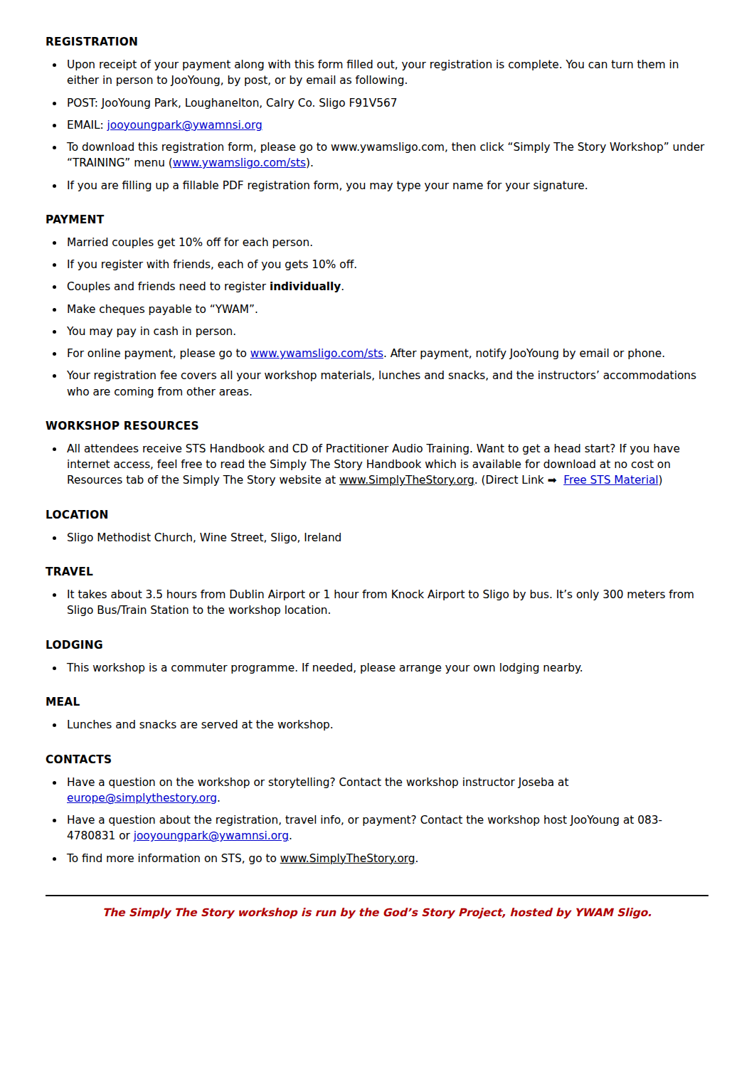REGISTRATION
Upon receipt of your payment along with this form filled out, your registration is complete. You can turn them in either in person to JooYoung, by post, or by email as following.
POST: JooYoung Park, Loughanelton, Calry Co. Sligo F91V567
EMAIL: jooyoungpark@ywamnsi.org
To download this registration form, please go to www.ywamsligo.com, then click “Simply The Story Workshop” under “TRAINING” menu (www.ywamsligo.com/sts).
If you are filling up a fillable PDF registration form, you may type your name for your signature.
PAYMENT
Married couples get 10% off for each person.
If you register with friends, each of you gets 10% off.
Couples and friends need to register individually.
Make cheques payable to “YWAM”.
You may pay in cash in person.
For online payment, please go to www.ywamsligo.com/sts. After payment, notify JooYoung by email or phone.
Your registration fee covers all your workshop materials, lunches and snacks, and the instructors’ accommodations who are coming from other areas.
WORKSHOP RESOURCES
All attendees receive STS Handbook and CD of Practitioner Audio Training. Want to get a head start? If you have internet access, feel free to read the Simply The Story Handbook which is available for download at no cost on Resources tab of the Simply The Story website at www.SimplyTheStory.org. (Direct Link ➡ Free STS Material)
LOCATION
Sligo Methodist Church, Wine Street, Sligo, Ireland
TRAVEL
It takes about 3.5 hours from Dublin Airport or 1 hour from Knock Airport to Sligo by bus. It’s only 300 meters from Sligo Bus/Train Station to the workshop location.
LODGING
This workshop is a commuter programme. If needed, please arrange your own lodging nearby.
MEAL
Lunches and snacks are served at the workshop.
CONTACTS
Have a question on the workshop or storytelling? Contact the workshop instructor Joseba at europe@simplythestory.org.
Have a question about the registration, travel info, or payment? Contact the workshop host JooYoung at 083-4780831 or jooyoungpark@ywamnsi.org.
To find more information on STS, go to www.SimplyTheStory.org.
The Simply The Story workshop is run by the God’s Story Project, hosted by YWAM Sligo.